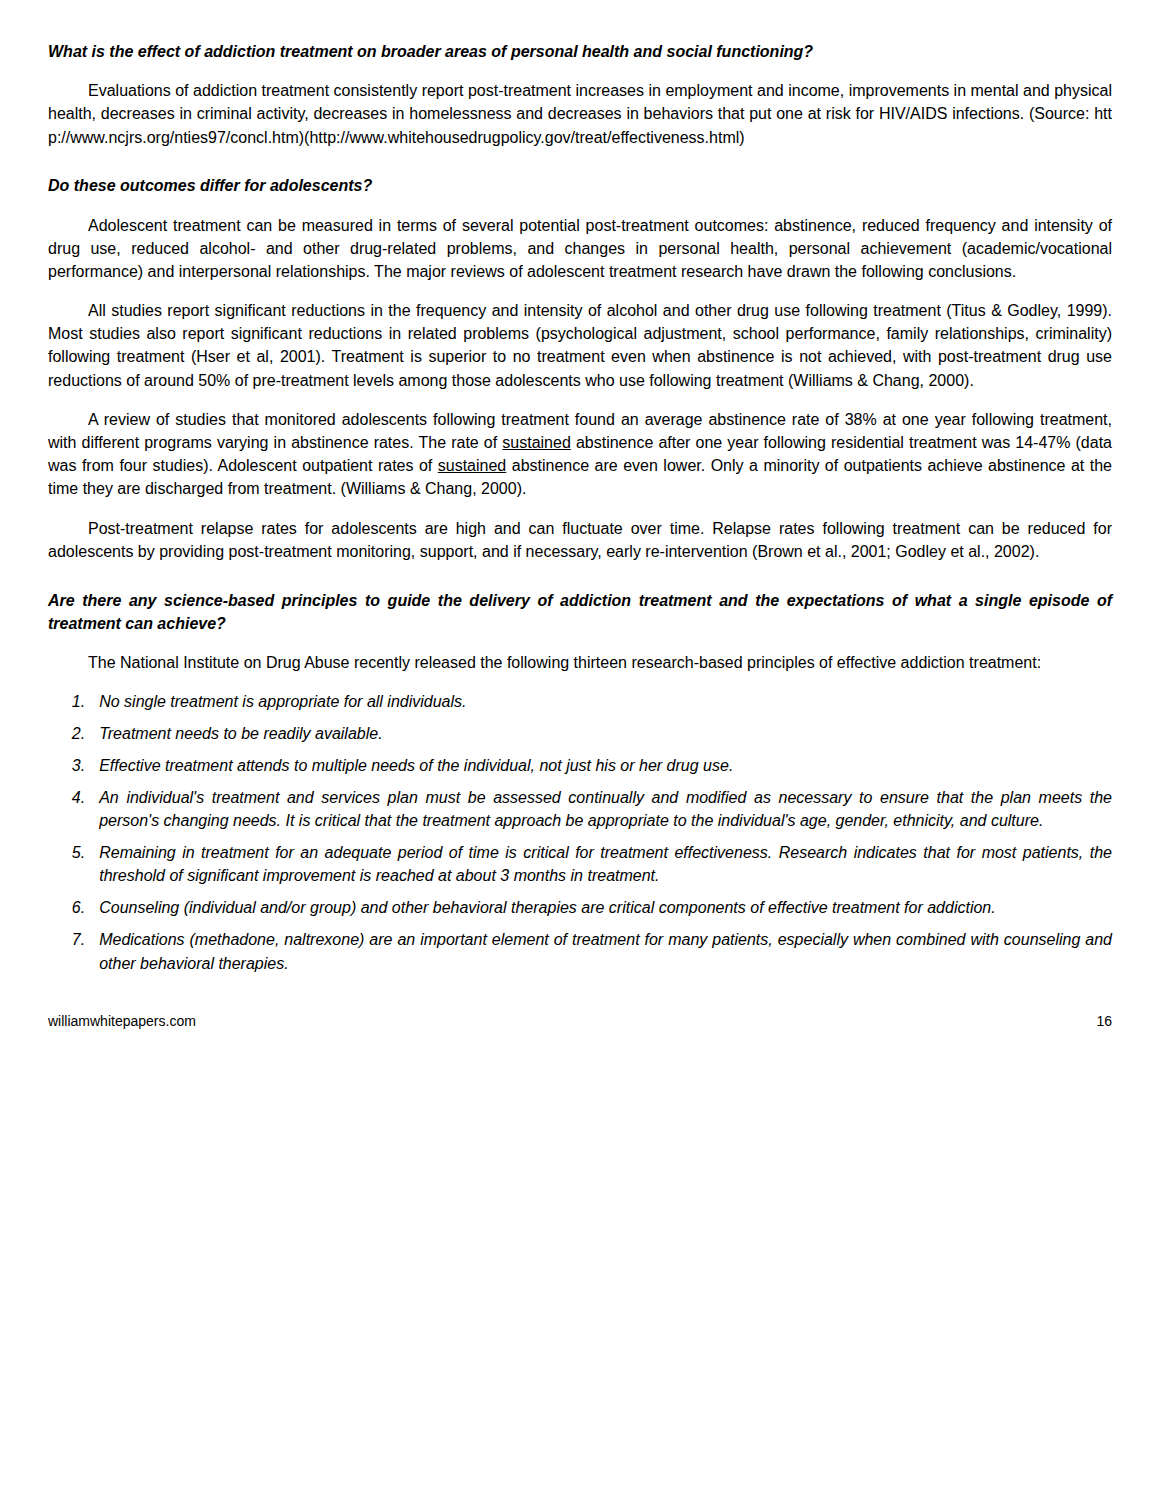What is the effect of addiction treatment on broader areas of personal health and social functioning?
Evaluations of addiction treatment consistently report post-treatment increases in employment and income, improvements in mental and physical health, decreases in criminal activity, decreases in homelessness and decreases in behaviors that put one at risk for HIV/AIDS infections. (Source: http://www.ncjrs.org/nties97/concl.htm)(http://www.whitehousedrugpolicy.gov/treat/effectiveness.html)
Do these outcomes differ for adolescents?
Adolescent treatment can be measured in terms of several potential post-treatment outcomes: abstinence, reduced frequency and intensity of drug use, reduced alcohol- and other drug-related problems, and changes in personal health, personal achievement (academic/vocational performance) and interpersonal relationships. The major reviews of adolescent treatment research have drawn the following conclusions.
All studies report significant reductions in the frequency and intensity of alcohol and other drug use following treatment (Titus & Godley, 1999). Most studies also report significant reductions in related problems (psychological adjustment, school performance, family relationships, criminality) following treatment (Hser et al, 2001). Treatment is superior to no treatment even when abstinence is not achieved, with post-treatment drug use reductions of around 50% of pre-treatment levels among those adolescents who use following treatment (Williams & Chang, 2000).
A review of studies that monitored adolescents following treatment found an average abstinence rate of 38% at one year following treatment, with different programs varying in abstinence rates. The rate of sustained abstinence after one year following residential treatment was 14-47% (data was from four studies). Adolescent outpatient rates of sustained abstinence are even lower. Only a minority of outpatients achieve abstinence at the time they are discharged from treatment. (Williams & Chang, 2000).
Post-treatment relapse rates for adolescents are high and can fluctuate over time. Relapse rates following treatment can be reduced for adolescents by providing post-treatment monitoring, support, and if necessary, early re-intervention (Brown et al., 2001; Godley et al., 2002).
Are there any science-based principles to guide the delivery of addiction treatment and the expectations of what a single episode of treatment can achieve?
The National Institute on Drug Abuse recently released the following thirteen research-based principles of effective addiction treatment:
No single treatment is appropriate for all individuals.
Treatment needs to be readily available.
Effective treatment attends to multiple needs of the individual, not just his or her drug use.
An individual's treatment and services plan must be assessed continually and modified as necessary to ensure that the plan meets the person's changing needs. It is critical that the treatment approach be appropriate to the individual's age, gender, ethnicity, and culture.
Remaining in treatment for an adequate period of time is critical for treatment effectiveness. Research indicates that for most patients, the threshold of significant improvement is reached at about 3 months in treatment.
Counseling (individual and/or group) and other behavioral therapies are critical components of effective treatment for addiction.
Medications (methadone, naltrexone) are an important element of treatment for many patients, especially when combined with counseling and other behavioral therapies.
williamwhitepapers.com 16